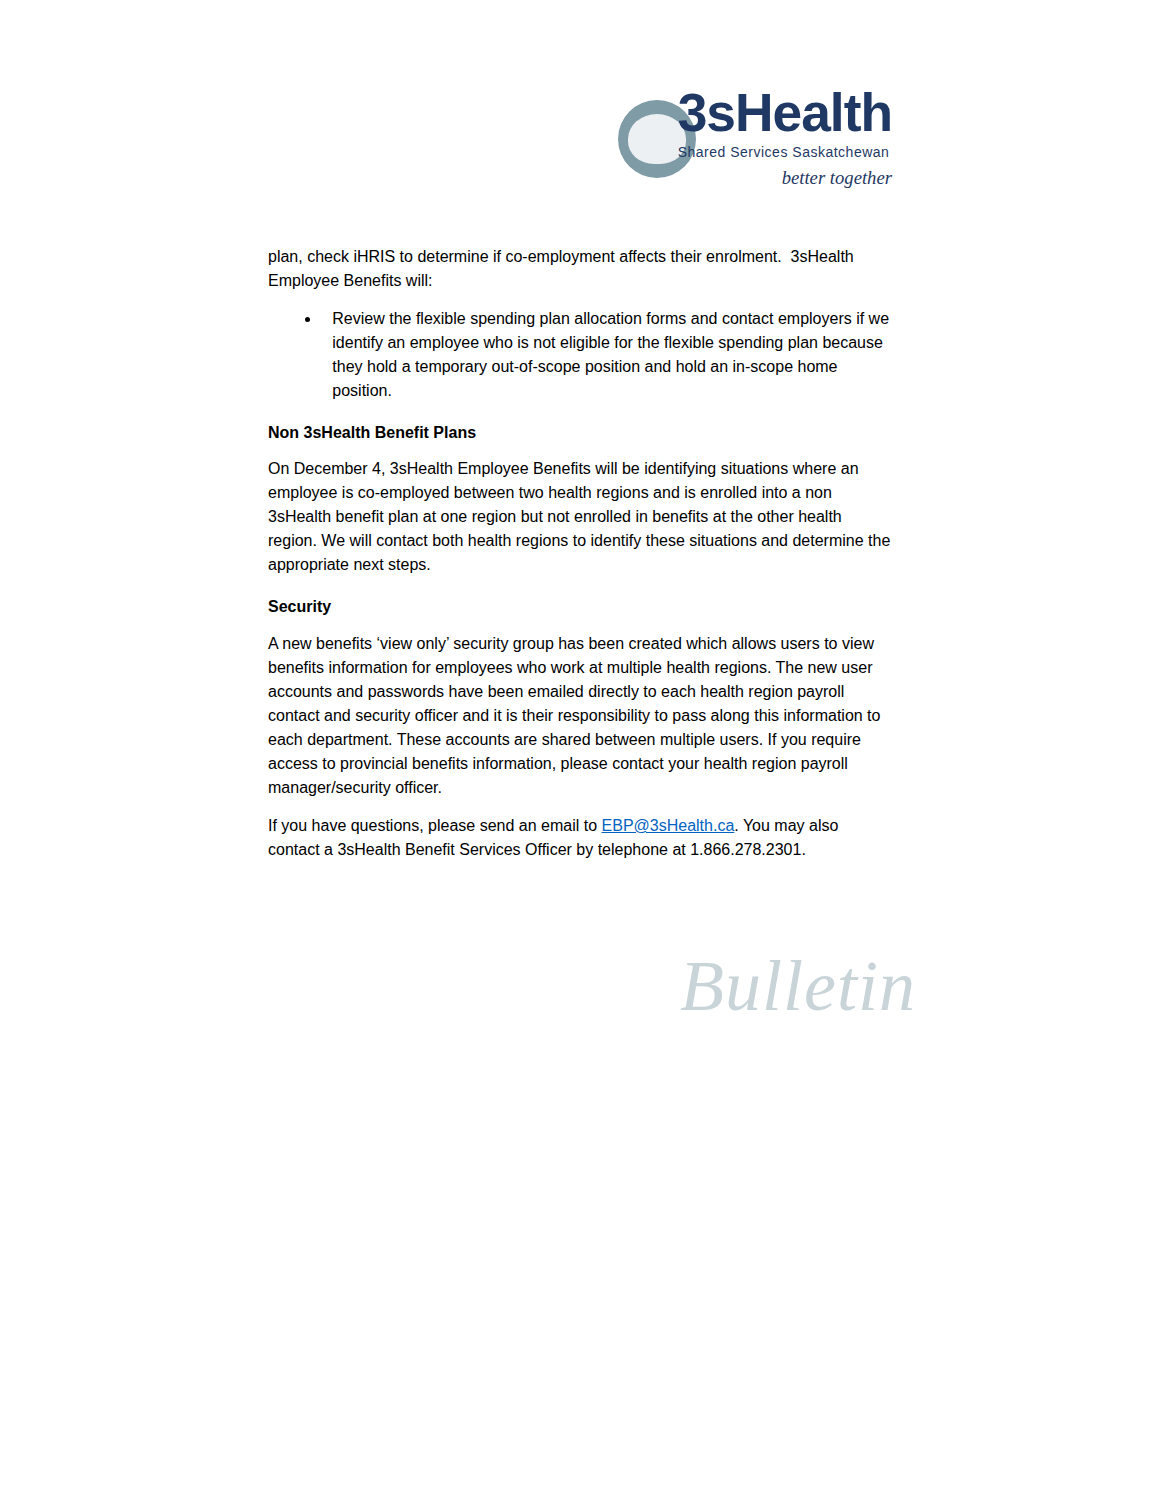3s Health
Shared Services Saskatchewan
better together
plan, check iHRIS to determine if co-employment affects their enrolment. 3sHealth Employee Benefits will:
Review the flexible spending plan allocation forms and contact employers if we identify an employee who is not eligible for the flexible spending plan because they hold a temporary out-of-scope position and hold an in-scope home position.
Non 3sHealth Benefit Plans
On December 4, 3sHealth Employee Benefits will be identifying situations where an employee is co-employed between two health regions and is enrolled into a non 3sHealth benefit plan at one region but not enrolled in benefits at the other health region. We will contact both health regions to identify these situations and determine the appropriate next steps.
Security
A new benefits ‘view only’ security group has been created which allows users to view benefits information for employees who work at multiple health regions. The new user accounts and passwords have been emailed directly to each health region payroll contact and security officer and it is their responsibility to pass along this information to each department. These accounts are shared between multiple users. If you require access to provincial benefits information, please contact your health region payroll manager/security officer.
If you have questions, please send an email to EBP@3sHealth.ca. You may also contact a 3sHealth Benefit Services Officer by telephone at 1.866.278.2301.
Bulletin